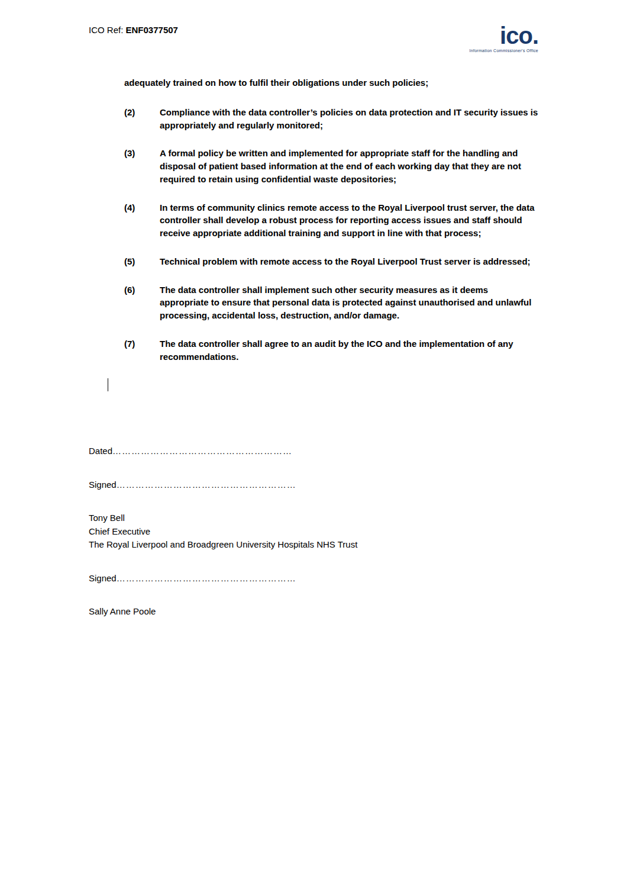ICO Ref: ENF0377507
ico.
Information Commissioner's Office
adequately trained on how to fulfil their obligations under such policies;
(2) Compliance with the data controller’s policies on data protection and IT security issues is appropriately and regularly monitored;
(3) A formal policy be written and implemented for appropriate staff for the handling and disposal of patient based information at the end of each working day that they are not required to retain using confidential waste depositories;
(4) In terms of community clinics remote access to the Royal Liverpool trust server, the data controller shall develop a robust process for reporting access issues and staff should receive appropriate additional training and support in line with that process;
(5) Technical problem with remote access to the Royal Liverpool Trust server is addressed;
(6) The data controller shall implement such other security measures as it deems appropriate to ensure that personal data is protected against unauthorised and unlawful processing, accidental loss, destruction, and/or damage.
(7) The data controller shall agree to an audit by the ICO and the implementation of any recommendations.
Dated…………………………………………………
Signed…………………………………………………
Tony Bell
Chief Executive
The Royal Liverpool and Broadgreen University Hospitals NHS Trust
Signed…………………………………………………
Sally Anne Poole